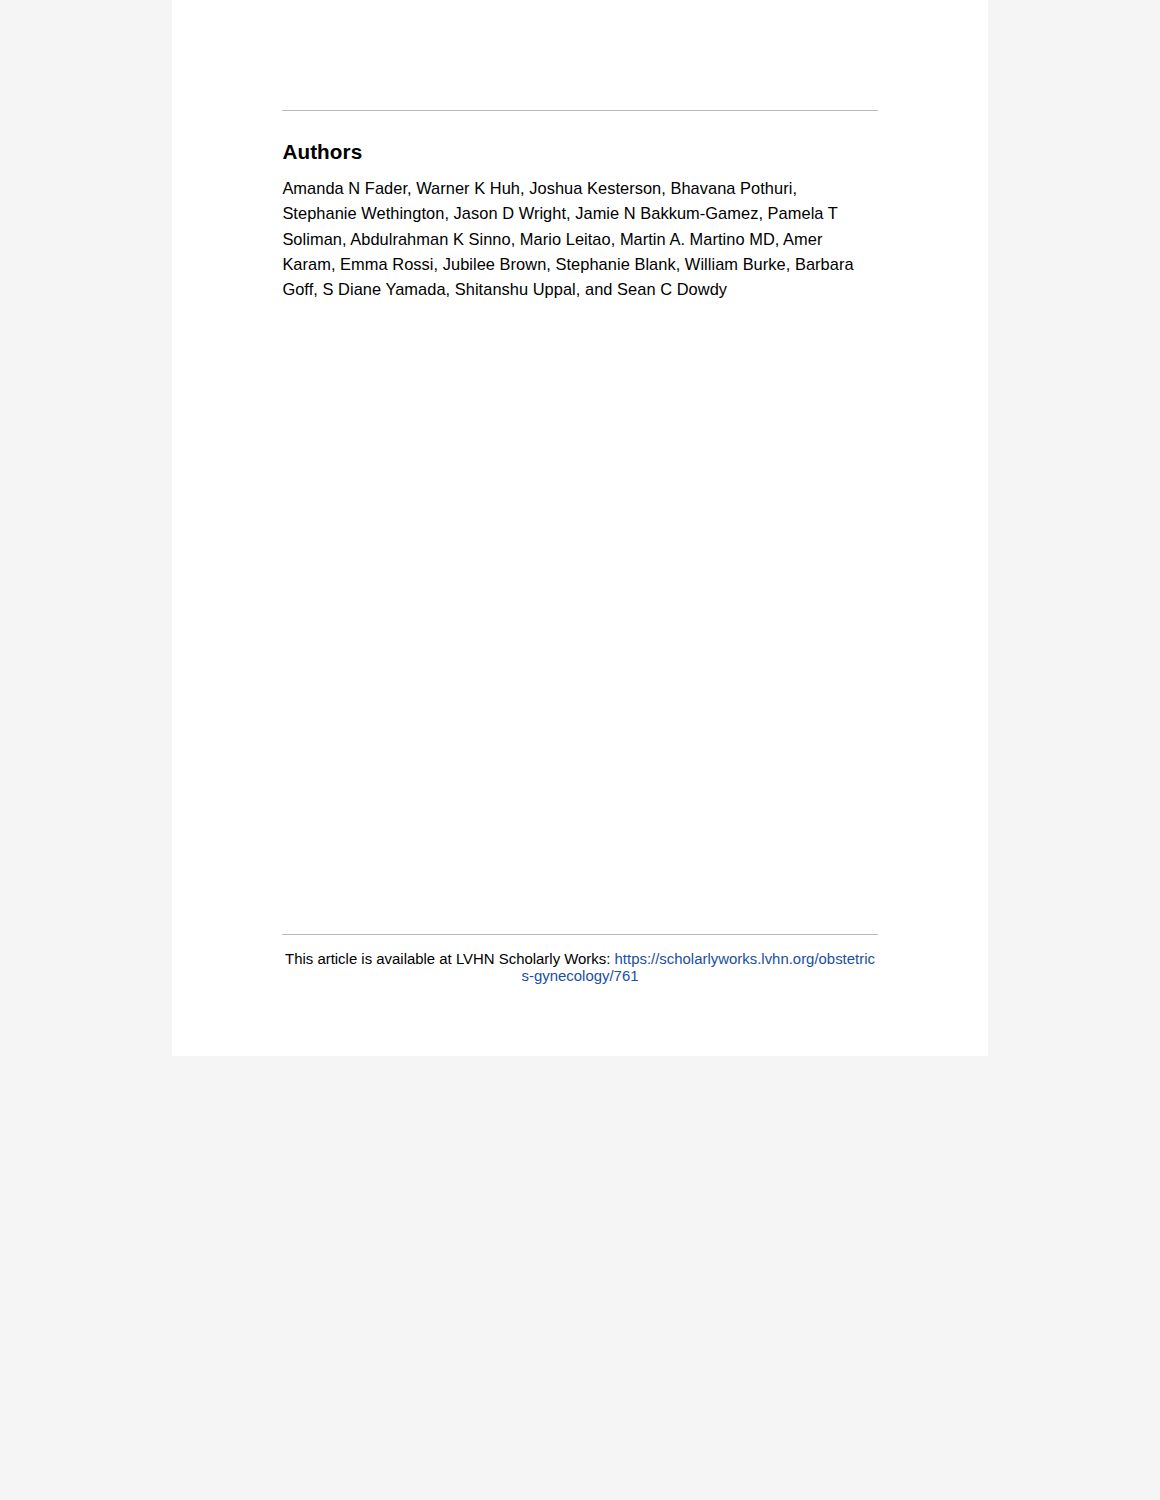Authors
Amanda N Fader, Warner K Huh, Joshua Kesterson, Bhavana Pothuri, Stephanie Wethington, Jason D Wright, Jamie N Bakkum-Gamez, Pamela T Soliman, Abdulrahman K Sinno, Mario Leitao, Martin A. Martino MD, Amer Karam, Emma Rossi, Jubilee Brown, Stephanie Blank, William Burke, Barbara Goff, S Diane Yamada, Shitanshu Uppal, and Sean C Dowdy
This article is available at LVHN Scholarly Works: https://scholarlyworks.lvhn.org/obstetrics-gynecology/761